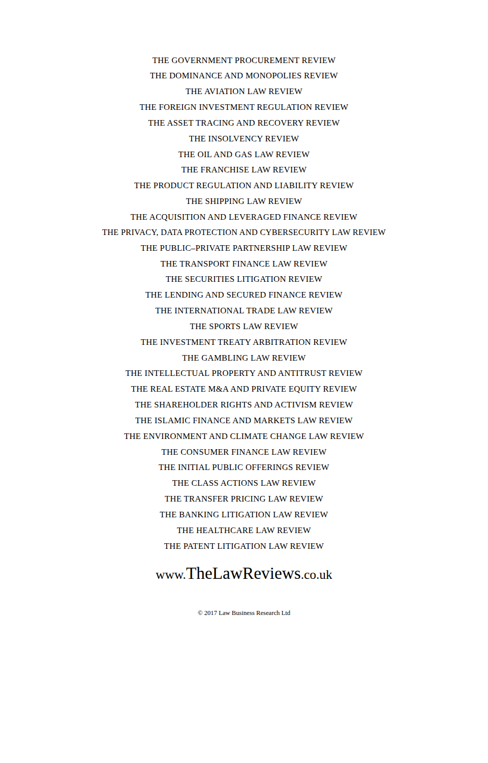The Government Procurement Review
The Dominance and Monopolies Review
The Aviation Law Review
The Foreign Investment Regulation Review
The Asset Tracing and Recovery Review
The Insolvency Review
The Oil and Gas Law Review
The Franchise Law Review
The Product Regulation and Liability Review
The Shipping Law Review
The Acquisition and Leveraged Finance Review
The Privacy, Data Protection and Cybersecurity Law Review
The Public–Private Partnership Law Review
The Transport Finance Law Review
The Securities Litigation Review
The Lending and Secured Finance Review
The International Trade Law Review
The Sports Law Review
The Investment Treaty Arbitration Review
The Gambling Law Review
The Intellectual Property and Antitrust Review
The Real Estate M&A and Private Equity Review
The Shareholder Rights and Activism Review
The Islamic Finance and Markets Law Review
The Environment and Climate Change Law Review
The Consumer Finance Law Review
The Initial Public Offerings Review
The Class Actions Law Review
The Transfer Pricing Law Review
The Banking Litigation Law Review
The Healthcare Law Review
The Patent Litigation Law Review
www. TheLawReviews.co.uk
© 2017 Law Business Research Ltd